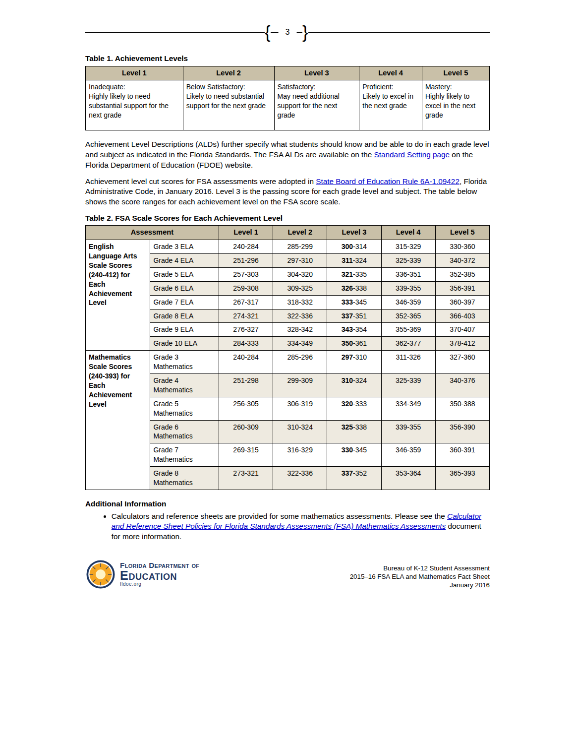{ 3 }
Table 1. Achievement Levels
| Level 1 | Level 2 | Level 3 | Level 4 | Level 5 |
| --- | --- | --- | --- | --- |
| Inadequate: Highly likely to need substantial support for the next grade | Below Satisfactory: Likely to need substantial support for the next grade | Satisfactory: May need additional support for the next grade | Proficient: Likely to excel in the next grade | Mastery: Highly likely to excel in the next grade |
Achievement Level Descriptions (ALDs) further specify what students should know and be able to do in each grade level and subject as indicated in the Florida Standards. The FSA ALDs are available on the Standard Setting page on the Florida Department of Education (FDOE) website.
Achievement level cut scores for FSA assessments were adopted in State Board of Education Rule 6A-1.09422, Florida Administrative Code, in January 2016. Level 3 is the passing score for each grade level and subject. The table below shows the score ranges for each achievement level on the FSA score scale.
Table 2. FSA Scale Scores for Each Achievement Level
| Assessment | Level 1 | Level 2 | Level 3 | Level 4 | Level 5 |
| --- | --- | --- | --- | --- | --- |
| English Language Arts Scale Scores (240-412) for Each Achievement Level | Grade 3 ELA | 240-284 | 285-299 | 300 -314 | 315-329 | 330-360 |
| Grade 4 ELA | 251-296 | 297-310 | 311 -324 | 325-339 | 340-372 |
| Grade 5 ELA | 257-303 | 304-320 | 321 -335 | 336-351 | 352-385 |
| Grade 6 ELA | 259-308 | 309-325 | 326 -338 | 339-355 | 356-391 |
| Grade 7 ELA | 267-317 | 318-332 | 333 -345 | 346-359 | 360-397 |
| Grade 8 ELA | 274-321 | 322-336 | 337 -351 | 352-365 | 366-403 |
| Grade 9 ELA | 276-327 | 328-342 | 343 -354 | 355-369 | 370-407 |
| Grade 10 ELA | 284-333 | 334-349 | 350 -361 | 362-377 | 378-412 |
| Mathematics Scale Scores (240-393) for Each Achievement Level | Grade 3 Mathematics | 240-284 | 285-296 | 297 -310 | 311-326 | 327-360 |
| Grade 4 Mathematics | 251-298 | 299-309 | 310 -324 | 325-339 | 340-376 |
| Grade 5 Mathematics | 256-305 | 306-319 | 320 -333 | 334-349 | 350-388 |
| Grade 6 Mathematics | 260-309 | 310-324 | 325 -338 | 339-355 | 356-390 |
| Grade 7 Mathematics | 269-315 | 316-329 | 330 -345 | 346-359 | 360-391 |
| Grade 8 Mathematics | 273-321 | 322-336 | 337 -352 | 353-364 | 365-393 |
Additional Information
Calculators and reference sheets are provided for some mathematics assessments. Please see the Calculator and Reference Sheet Policies for Florida Standards Assessments (FSA) Mathematics Assessments document for more information.
Florida Department of
Education
fldoe.org
Bureau of K-12 Student Assessment
2015–16 FSA ELA and Mathematics Fact Sheet
January 2016